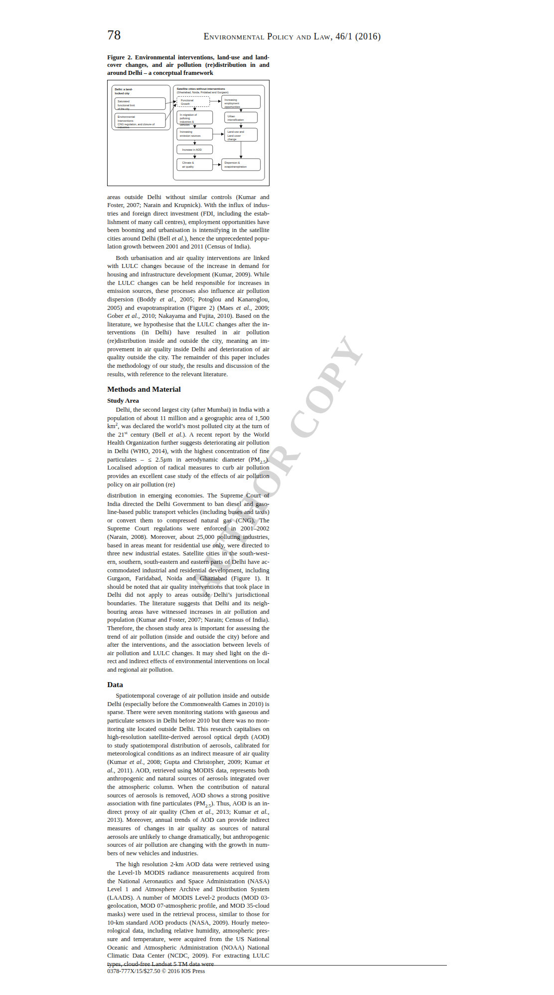78
Environmental Policy and Law, 46/1 (2016)
AUTHOR COPY
Figure 2. Environmental interventions, land-use and land-cover changes, and air pollution (re)distribution in and around Delhi – a conceptual framework
Delhi: a land- locked city Saturated functional limit of the city Environmental Interventions: CNG regulation, and closure of industries Satellite cities without interventions (Ghaziabad, Noida, Fridabad and Gurgaon) Functional Growth Increasing employment opportunities In migration of polluting industries & vehicles Urban intensification Increasing emission sources Land-use and Land cover change Increase in AOD Climate & air quality Dispersion & evapotranspiration
areas outside Delhi without similar controls (Kumar and Foster, 2007; Narain and Krupnick). With the influx of industries and foreign direct investment (FDI, including the establishment of many call centres), employment opportunities have been booming and urbanisation is intensifying in the satellite cities around Delhi (Bell et al.), hence the unprecedented population growth between 2001 and 2011 (Census of India).
Both urbanisation and air quality interventions are linked with LULC changes because of the increase in demand for housing and infrastructure development (Kumar, 2009). While the LULC changes can be held responsible for increases in emission sources, these processes also influence air pollution dispersion (Boddy et al., 2005; Potoglou and Kanaroglou, 2005) and evapotranspiration (Figure 2) (Maes et al., 2009; Gober et al., 2010; Nakayama and Fujita, 2010). Based on the literature, we hypothesise that the LULC changes after the interventions (in Delhi) have resulted in air pollution (re)distribution inside and outside the city, meaning an improvement in air quality inside Delhi and deterioration of air quality outside the city. The remainder of this paper includes the methodology of our study, the results and discussion of the results, with reference to the relevant literature.
Methods and Material
Study Area
Delhi, the second largest city (after Mumbai) in India with a population of about 11 million and a geographic area of 1,500 km2, was declared the world’s most polluted city at the turn of the 21st century (Bell et al.). A recent report by the World Health Organization further suggests deteriorating air pollution in Delhi (WHO, 2014), with the highest concentration of fine particulates – ≤ 2.5µm in aerodynamic diameter (PM2.5). Localised adoption of radical measures to curb air pollution provides an excellent case study of the effects of air pollution policy on air pollution (re)
distribution in emerging economies. The Supreme Court of India directed the Delhi Government to ban diesel and gasoline-based public transport vehicles (including buses and taxis) or convert them to compressed natural gas (CNG). The Supreme Court regulations were enforced in 2001–2002 (Narain, 2008). Moreover, about 25,000 polluting industries, based in areas meant for residential use only, were directed to three new industrial estates. Satellite cities in the south-western, southern, south-eastern and eastern parts of Delhi have accommodated industrial and residential development, including Gurgaon, Faridabad, Noida and Ghaziabad (Figure 1). It should be noted that air quality interventions that took place in Delhi did not apply to areas outside Delhi’s jurisdictional boundaries. The literature suggests that Delhi and its neighbouring areas have witnessed increases in air pollution and population (Kumar and Foster, 2007; Narain; Census of India). Therefore, the chosen study area is important for assessing the trend of air pollution (inside and outside the city) before and after the interventions, and the association between levels of air pollution and LULC changes. It may shed light on the direct and indirect effects of environmental interventions on local and regional air pollution.
Data
Spatiotemporal coverage of air pollution inside and outside Delhi (especially before the Commonwealth Games in 2010) is sparse. There were seven monitoring stations with gaseous and particulate sensors in Delhi before 2010 but there was no monitoring site located outside Delhi. This research capitalises on high-resolution satellite-derived aerosol optical depth (AOD) to study spatiotemporal distribution of aerosols, calibrated for meteorological conditions as an indirect measure of air quality (Kumar et al., 2008; Gupta and Christopher, 2009; Kumar et al., 2011). AOD, retrieved using MODIS data, represents both anthropogenic and natural sources of aerosols integrated over the atmospheric column. When the contribution of natural sources of aerosols is removed, AOD shows a strong positive association with fine particulates (PM2.5). Thus, AOD is an indirect proxy of air quality (Chen et al., 2013; Kumar et al., 2013). Moreover, annual trends of AOD can provide indirect measures of changes in air quality as sources of natural aerosols are unlikely to change dramatically, but anthropogenic sources of air pollution are changing with the growth in numbers of new vehicles and industries.
The high resolution 2-km AOD data were retrieved using the Level-1b MODIS radiance measurements acquired from the National Aeronautics and Space Administration (NASA) Level 1 and Atmosphere Archive and Distribution System (LAADS). A number of MODIS Level-2 products (MOD 03-geolocation, MOD 07-atmospheric profile, and MOD 35-cloud masks) were used in the retrieval process, similar to those for 10-km standard AOD products (NASA, 2009). Hourly meteorological data, including relative humidity, atmospheric pressure and temperature, were acquired from the US National Oceanic and Atmospheric Administration (NOAA) National Climatic Data Center (NCDC, 2009). For extracting LULC types, cloud-free Landsat 5 TM data were
0378-777X/15/$27.50 © 2016 IOS Press